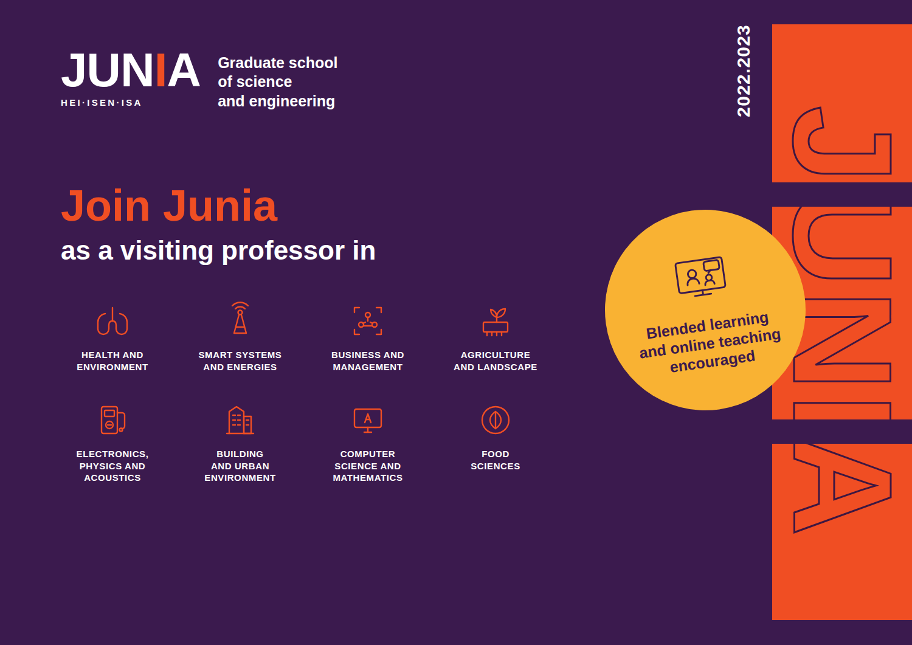JUNIA
2022.2023
JUNIA
HEI·ISEN·ISA
Graduate school
of science
and engineering
Join Junia
as a visiting professor in
Health and
Environment
Smart Systems
and Energies
Business and
Management
Agriculture
and Landscape
Electronics,
Physics and
Acoustics
Building
and Urban
Environment
Computer
Science and
Mathematics
Food
Sciences
Blended learning
and online teaching
encouraged